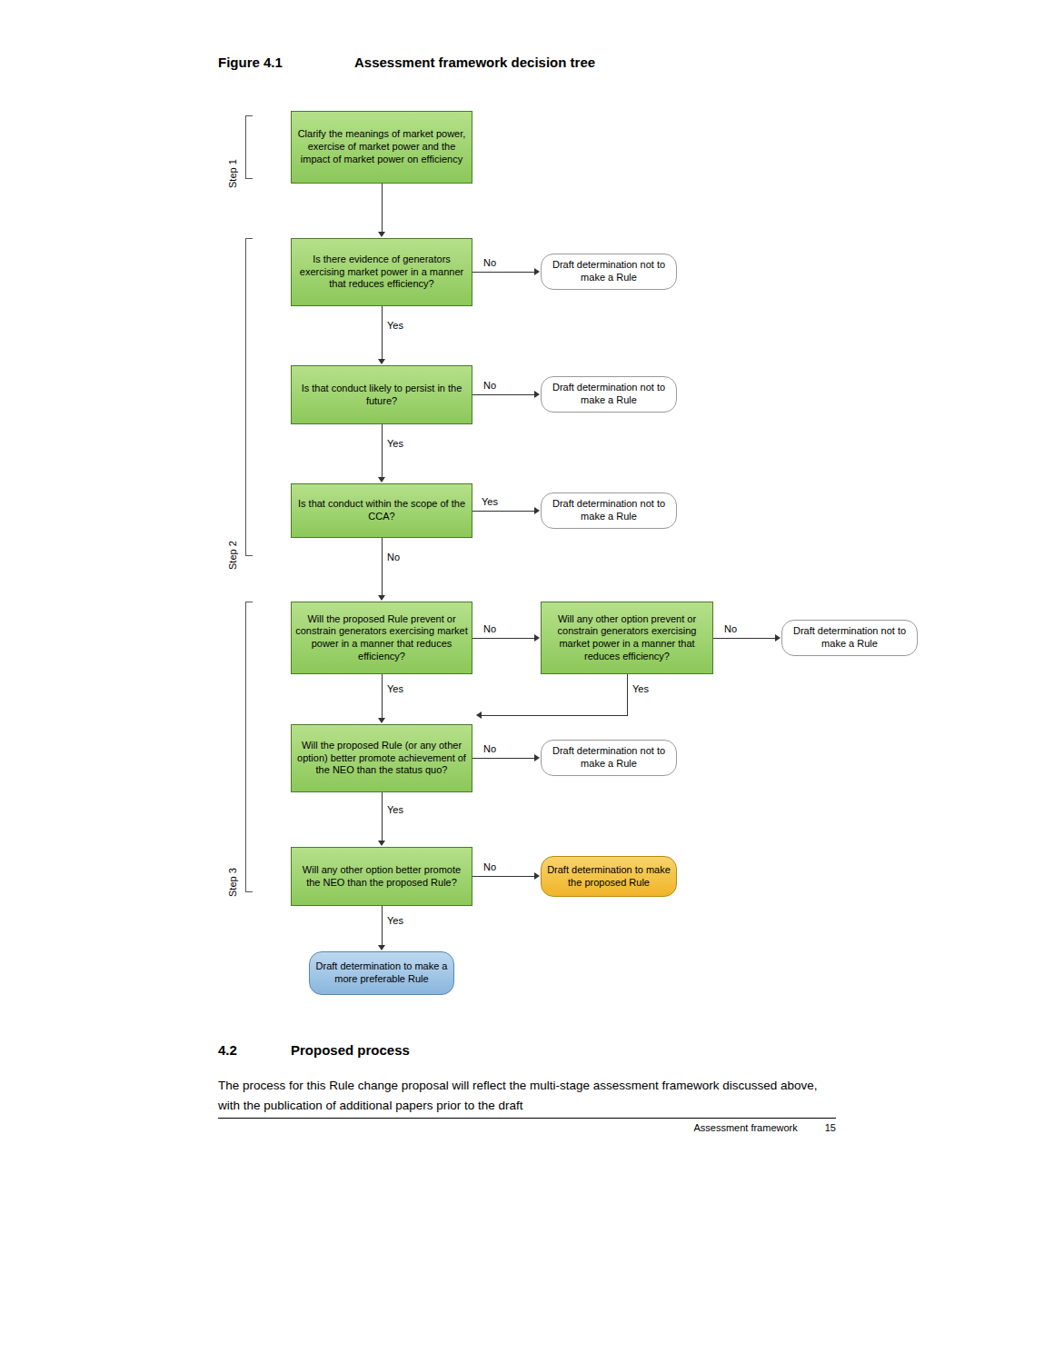Figure 4.1 Assessment framework decision tree
Step 1
Clarify the meanings of market power, exercise of market power and the impact of market power on efficiency
Step 2
Is there evidence of generators exercising market power in a manner that reduces efficiency?
No
Draft determination not to make a Rule
Yes
Is that conduct likely to persist in the future?
No
Draft determination not to make a Rule
Yes
Is that conduct within the scope of the CCA?
Yes
Draft determination not to make a Rule
No
Step 3
Will the proposed Rule prevent or constrain generators exercising market power in a manner that reduces efficiency?
No
Will any other option prevent or constrain generators exercising market power in a manner that reduces efficiency?
No
Draft determination not to make a Rule
Yes
Yes
Will the proposed Rule (or any other option) better promote achievement of the NEO than the status quo?
No
Draft determination not to make a Rule
Yes
Will any other option better promote the NEO than the proposed Rule?
No
Draft determination to make the proposed Rule
Yes
Draft determination to make a more preferable Rule
4.2 Proposed process
The process for this Rule change proposal will reflect the multi-stage assessment framework discussed above, with the publication of additional papers prior to the draft
Assessment framework15